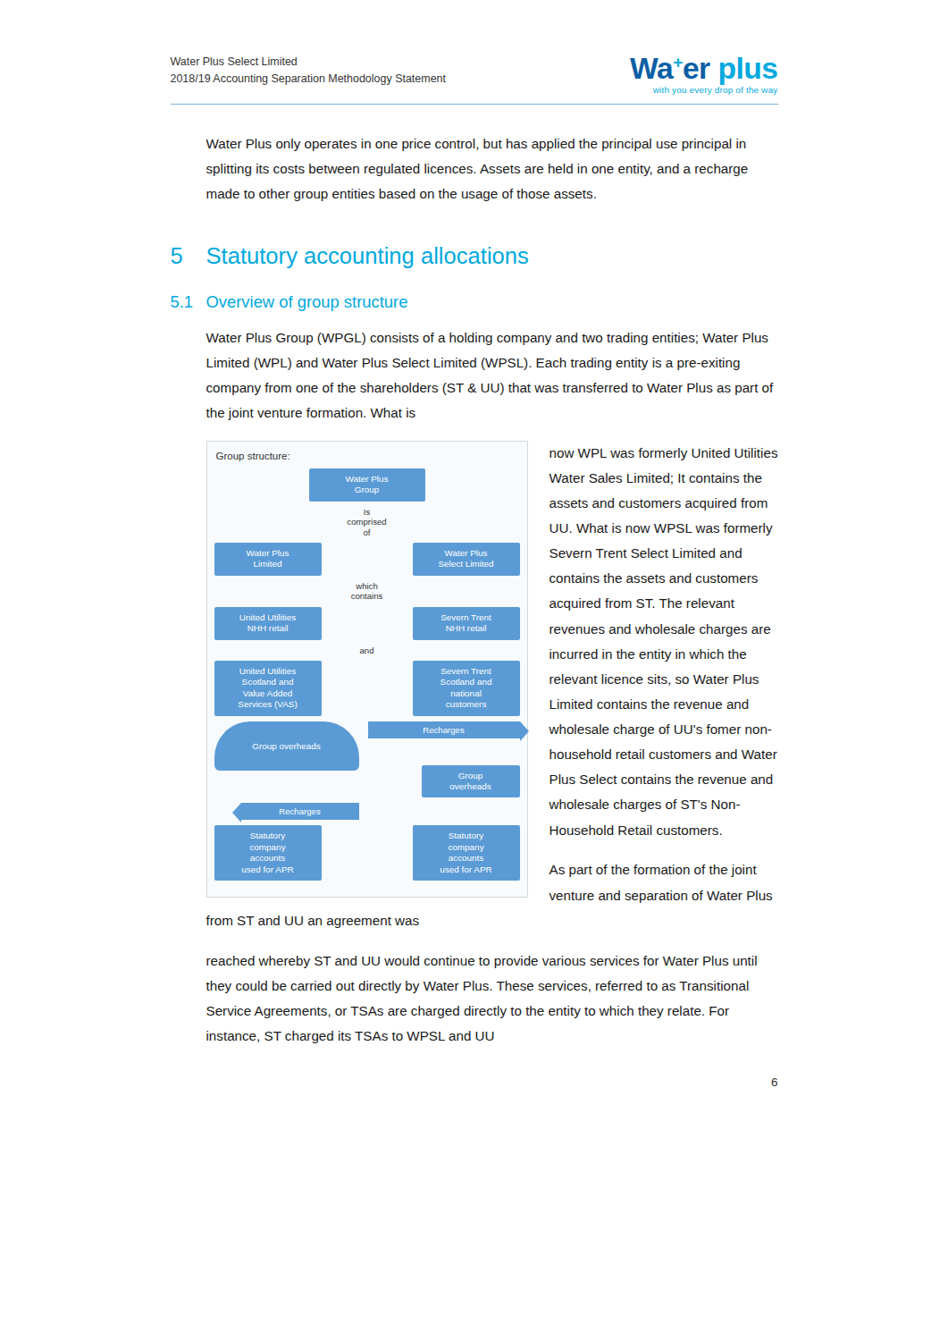Water Plus Select Limited
2018/19 Accounting Separation Methodology Statement
Wa+er plus
with you every drop of the way
Water Plus only operates in one price control, but has applied the principal use principal in splitting its costs between regulated licences. Assets are held in one entity, and a recharge made to other group entities based on the usage of those assets.
5 Statutory accounting allocations
5.1 Overview of group structure
Water Plus Group (WPGL) consists of a holding company and two trading entities; Water Plus Limited (WPL) and Water Plus Select Limited (WPSL). Each trading entity is a pre-exiting company from one of the shareholders (ST & UU) that was transferred to Water Plus as part of the joint venture formation. What is
Group structure:
Water Plus
Group
Is
comprised
of
Water Plus
Limited
Water Plus
Select Limited
which
contains
United Utilities
NHH retail
Severn Trent
NHH retail
and
United Utilities
Scotland and
Value Added
Services (VAS)
Severn Trent
Scotland and
national
customers
Group overheads
Recharges
Group
overheads
Recharges
Statutory
company
accounts
used for APR
Statutory
company
accounts
used for APR
now WPL was formerly United Utilities Water Sales Limited; It contains the assets and customers acquired from UU. What is now WPSL was formerly Severn Trent Select Limited and contains the assets and customers acquired from ST. The relevant revenues and wholesale charges are incurred in the entity in which the relevant licence sits, so Water Plus Limited contains the revenue and wholesale charge of UU's fomer non-household retail customers and Water Plus Select contains the revenue and wholesale charges of ST's Non-Household Retail customers.
As part of the formation of the joint venture and separation of Water Plus from ST and UU an agreement was
reached whereby ST and UU would continue to provide various services for Water Plus until they could be carried out directly by Water Plus. These services, referred to as Transitional Service Agreements, or TSAs are charged directly to the entity to which they relate. For instance, ST charged its TSAs to WPSL and UU
6